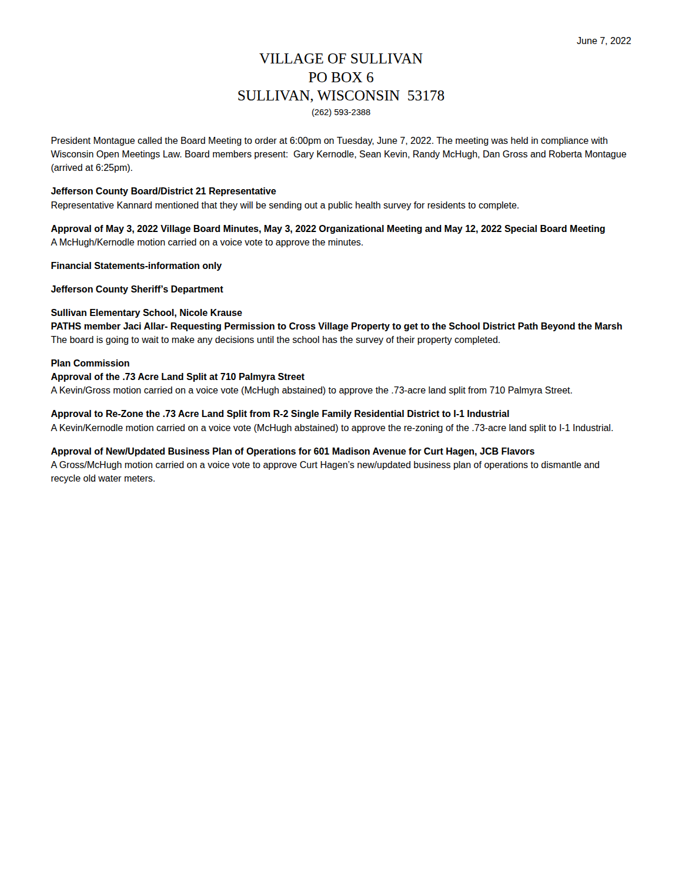June 7, 2022
VILLAGE OF SULLIVAN
PO BOX 6
SULLIVAN, WISCONSIN 53178
(262) 593-2388
President Montague called the Board Meeting to order at 6:00pm on Tuesday, June 7, 2022. The meeting was held in compliance with Wisconsin Open Meetings Law. Board members present: Gary Kernodle, Sean Kevin, Randy McHugh, Dan Gross and Roberta Montague (arrived at 6:25pm).
Jefferson County Board/District 21 Representative
Representative Kannard mentioned that they will be sending out a public health survey for residents to complete.
Approval of May 3, 2022 Village Board Minutes, May 3, 2022 Organizational Meeting and May 12, 2022 Special Board Meeting
A McHugh/Kernodle motion carried on a voice vote to approve the minutes.
Financial Statements-information only
Jefferson County Sheriff’s Department
Sullivan Elementary School, Nicole Krause
PATHS member Jaci Allar- Requesting Permission to Cross Village Property to get to the School District Path Beyond the Marsh
The board is going to wait to make any decisions until the school has the survey of their property completed.
Plan Commission
Approval of the .73 Acre Land Split at 710 Palmyra Street
A Kevin/Gross motion carried on a voice vote (McHugh abstained) to approve the .73-acre land split from 710 Palmyra Street.
Approval to Re-Zone the .73 Acre Land Split from R-2 Single Family Residential District to I-1 Industrial
A Kevin/Kernodle motion carried on a voice vote (McHugh abstained) to approve the re-zoning of the .73-acre land split to I-1 Industrial.
Approval of New/Updated Business Plan of Operations for 601 Madison Avenue for Curt Hagen, JCB Flavors
A Gross/McHugh motion carried on a voice vote to approve Curt Hagen’s new/updated business plan of operations to dismantle and recycle old water meters.